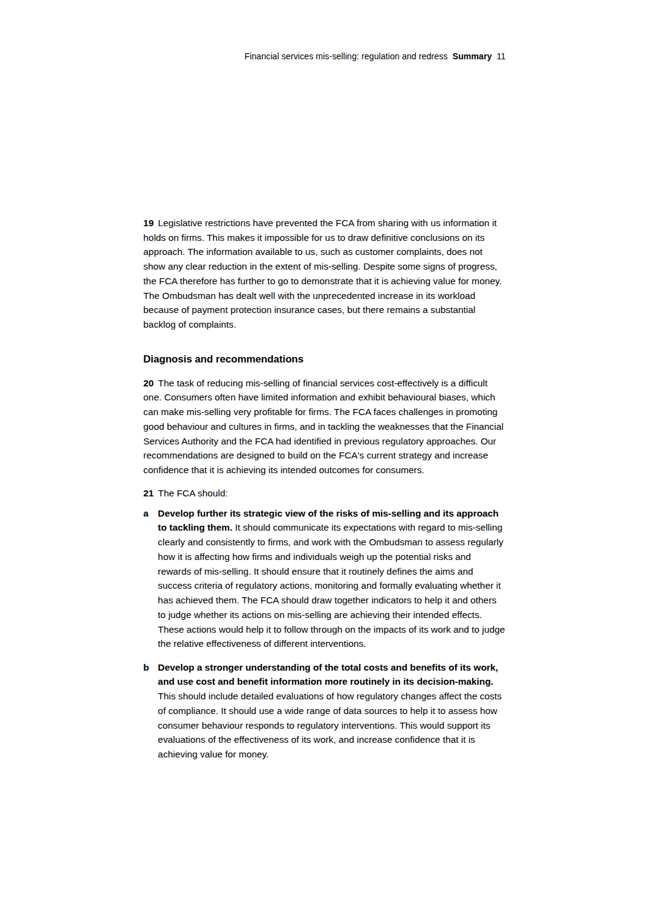Financial services mis-selling: regulation and redress Summary 11
19 Legislative restrictions have prevented the FCA from sharing with us information it holds on firms. This makes it impossible for us to draw definitive conclusions on its approach. The information available to us, such as customer complaints, does not show any clear reduction in the extent of mis-selling. Despite some signs of progress, the FCA therefore has further to go to demonstrate that it is achieving value for money. The Ombudsman has dealt well with the unprecedented increase in its workload because of payment protection insurance cases, but there remains a substantial backlog of complaints.
Diagnosis and recommendations
20 The task of reducing mis-selling of financial services cost-effectively is a difficult one. Consumers often have limited information and exhibit behavioural biases, which can make mis-selling very profitable for firms. The FCA faces challenges in promoting good behaviour and cultures in firms, and in tackling the weaknesses that the Financial Services Authority and the FCA had identified in previous regulatory approaches. Our recommendations are designed to build on the FCA's current strategy and increase confidence that it is achieving its intended outcomes for consumers.
21 The FCA should:
a
Develop further its strategic view of the risks of mis-selling and its approach to tackling them. It should communicate its expectations with regard to mis-selling clearly and consistently to firms, and work with the Ombudsman to assess regularly how it is affecting how firms and individuals weigh up the potential risks and rewards of mis-selling. It should ensure that it routinely defines the aims and success criteria of regulatory actions, monitoring and formally evaluating whether it has achieved them. The FCA should draw together indicators to help it and others to judge whether its actions on mis-selling are achieving their intended effects. These actions would help it to follow through on the impacts of its work and to judge the relative effectiveness of different interventions.
b
Develop a stronger understanding of the total costs and benefits of its work, and use cost and benefit information more routinely in its decision-making. This should include detailed evaluations of how regulatory changes affect the costs of compliance. It should use a wide range of data sources to help it to assess how consumer behaviour responds to regulatory interventions. This would support its evaluations of the effectiveness of its work, and increase confidence that it is achieving value for money.